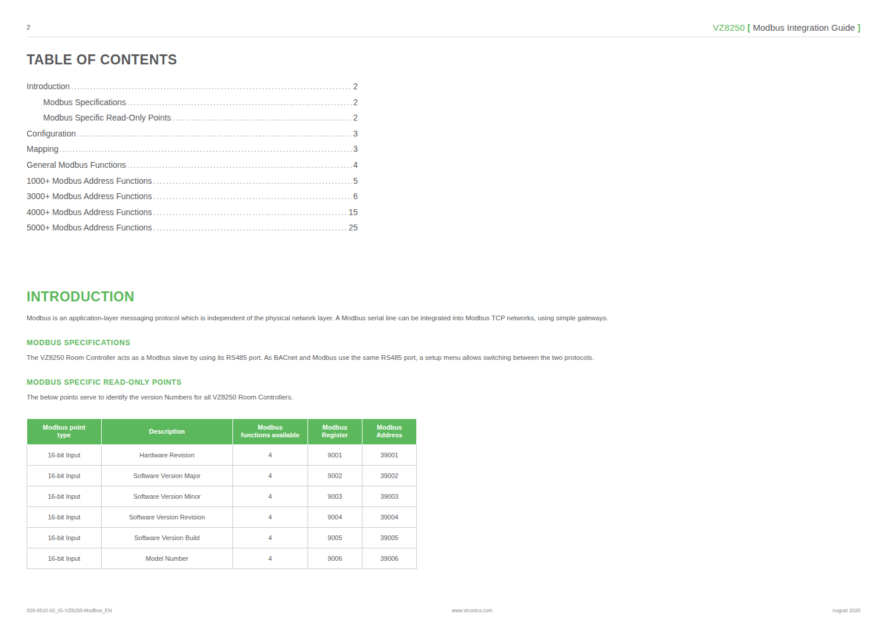2
VZ8250 [ Modbus Integration Guide ]
TABLE OF CONTENTS
Introduction.................................................................................................. 2
Modbus Specifications................................................................................. 2
Modbus Specific Read-Only Points............................................................. 2
Configuration................................................................................................ 3
Mapping..................................................................................................... 3
General Modbus Functions............................................................................. 4
1000+ Modbus Address Functions.................................................................. 5
3000+ Modbus Address Functions.................................................................. 6
4000+ Modbus Address Functions................................................................ 15
5000+ Modbus Address Functions................................................................ 25
INTRODUCTION
Modbus is an application-layer messaging protocol which is independent of the physical network layer. A Modbus serial line can be integrated into Modbus TCP networks, using simple gateways.
MODBUS SPECIFICATIONS
The VZ8250 Room Controller acts as a Modbus slave by using its RS485 port. As BACnet and Modbus use the same RS485 port, a setup menu allows switching between the two protocols.
MODBUS SPECIFIC READ-ONLY POINTS
The below points serve to identify the version Numbers for all VZ8250 Room Controllers.
| Modbus point type | Description | Modbus functions available | Modbus Register | Modbus Address |
| --- | --- | --- | --- | --- |
| 16-bit Input | Hardware Revision | 4 | 9001 | 39001 |
| 16-bit Input | Software Version Major | 4 | 9002 | 39002 |
| 16-bit Input | Software Version Minor | 4 | 9003 | 39003 |
| 16-bit Input | Software Version Revision | 4 | 9004 | 39004 |
| 16-bit Input | Software Version Build | 4 | 9005 | 39005 |
| 16-bit Input | Model Number | 4 | 9006 | 39006 |
028-0510-02_IG-VZ8250-Modbus_EN www.viconics.com August 2020